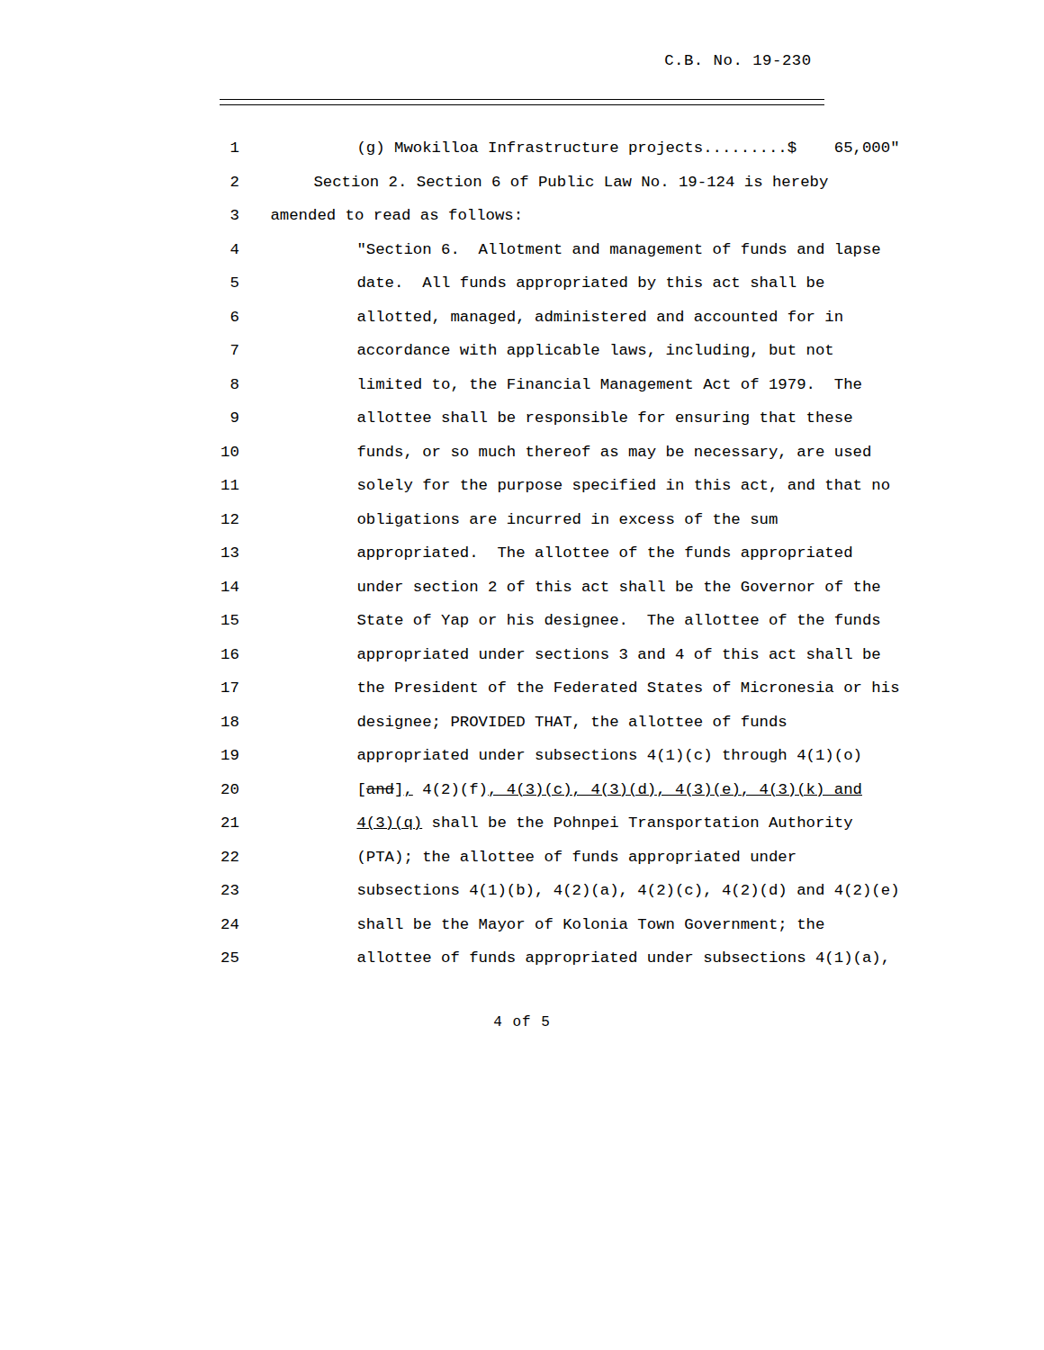C.B. No. 19-230
| 1 | (g) Mwokilloa Infrastructure projects.........$ 65,000" |
| 2 | Section 2. Section 6 of Public Law No. 19-124 is hereby |
| 3 | amended to read as follows: |
| 4 | "Section 6. Allotment and management of funds and lapse |
| 5 | date. All funds appropriated by this act shall be |
| 6 | allotted, managed, administered and accounted for in |
| 7 | accordance with applicable laws, including, but not |
| 8 | limited to, the Financial Management Act of 1979. The |
| 9 | allottee shall be responsible for ensuring that these |
| 10 | funds, or so much thereof as may be necessary, are used |
| 11 | solely for the purpose specified in this act, and that no |
| 12 | obligations are incurred in excess of the sum |
| 13 | appropriated. The allottee of the funds appropriated |
| 14 | under section 2 of this act shall be the Governor of the |
| 15 | State of Yap or his designee. The allottee of the funds |
| 16 | appropriated under sections 3 and 4 of this act shall be |
| 17 | the President of the Federated States of Micronesia or his |
| 18 | designee; PROVIDED THAT, the allottee of funds |
| 19 | appropriated under subsections 4(1)(c) through 4(1)(o) |
| 20 | [ and ] , 4(2)(f) , 4(3)(c), 4(3)(d), 4(3)(e), 4(3)(k) and |
| 21 | 4(3)(q) shall be the Pohnpei Transportation Authority |
| 22 | (PTA); the allottee of funds appropriated under |
| 23 | subsections 4(1)(b), 4(2)(a), 4(2)(c), 4(2)(d) and 4(2)(e) |
| 24 | shall be the Mayor of Kolonia Town Government; the |
| 25 | allottee of funds appropriated under subsections 4(1)(a), |
4 of 5